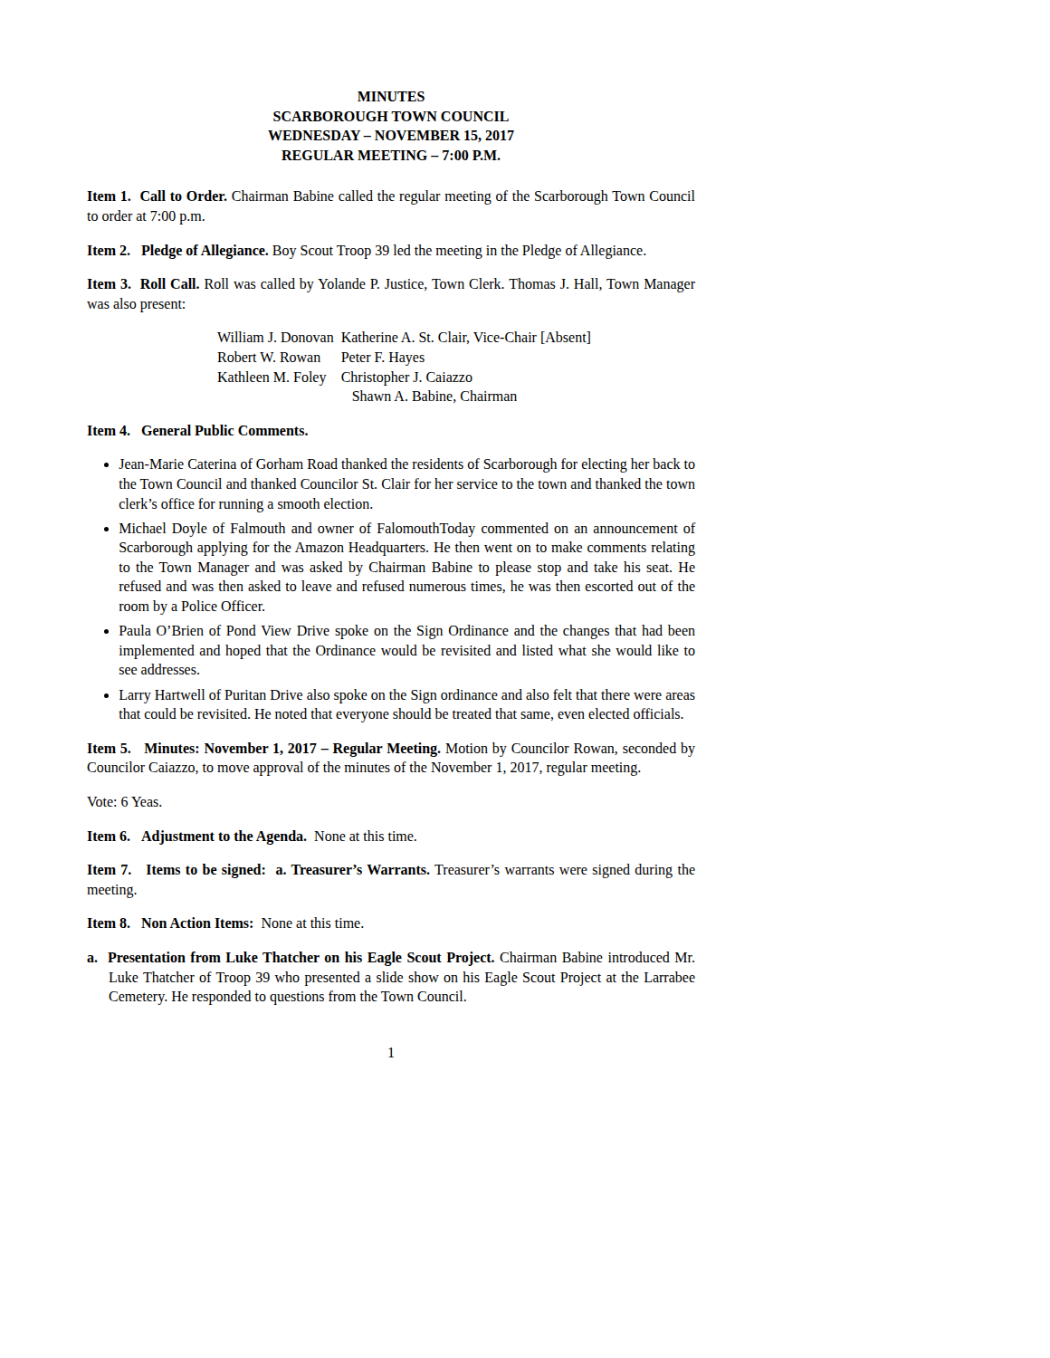MINUTES
SCARBOROUGH TOWN COUNCIL
WEDNESDAY – NOVEMBER 15, 2017
REGULAR MEETING – 7:00 P.M.
Item 1. Call to Order. Chairman Babine called the regular meeting of the Scarborough Town Council to order at 7:00 p.m.
Item 2. Pledge of Allegiance. Boy Scout Troop 39 led the meeting in the Pledge of Allegiance.
Item 3. Roll Call. Roll was called by Yolande P. Justice, Town Clerk. Thomas J. Hall, Town Manager was also present:
| William J. Donovan | Katherine A. St. Clair, Vice-Chair [Absent] |
| Robert W. Rowan | Peter F. Hayes |
| Kathleen M. Foley | Christopher J. Caiazzo |
Shawn A. Babine, Chairman
Item 4. General Public Comments.
Jean-Marie Caterina of Gorham Road thanked the residents of Scarborough for electing her back to the Town Council and thanked Councilor St. Clair for her service to the town and thanked the town clerk’s office for running a smooth election.
Michael Doyle of Falmouth and owner of FalomouthToday commented on an announcement of Scarborough applying for the Amazon Headquarters. He then went on to make comments relating to the Town Manager and was asked by Chairman Babine to please stop and take his seat. He refused and was then asked to leave and refused numerous times, he was then escorted out of the room by a Police Officer.
Paula O’Brien of Pond View Drive spoke on the Sign Ordinance and the changes that had been implemented and hoped that the Ordinance would be revisited and listed what she would like to see addresses.
Larry Hartwell of Puritan Drive also spoke on the Sign ordinance and also felt that there were areas that could be revisited. He noted that everyone should be treated that same, even elected officials.
Item 5. Minutes: November 1, 2017 – Regular Meeting. Motion by Councilor Rowan, seconded by Councilor Caiazzo, to move approval of the minutes of the November 1, 2017, regular meeting.
Vote: 6 Yeas.
Item 6. Adjustment to the Agenda. None at this time.
Item 7. Items to be signed: a. Treasurer’s Warrants. Treasurer’s warrants were signed during the meeting.
Item 8. Non Action Items: None at this time.
a. Presentation from Luke Thatcher on his Eagle Scout Project. Chairman Babine introduced Mr. Luke Thatcher of Troop 39 who presented a slide show on his Eagle Scout Project at the Larrabee Cemetery. He responded to questions from the Town Council.
1